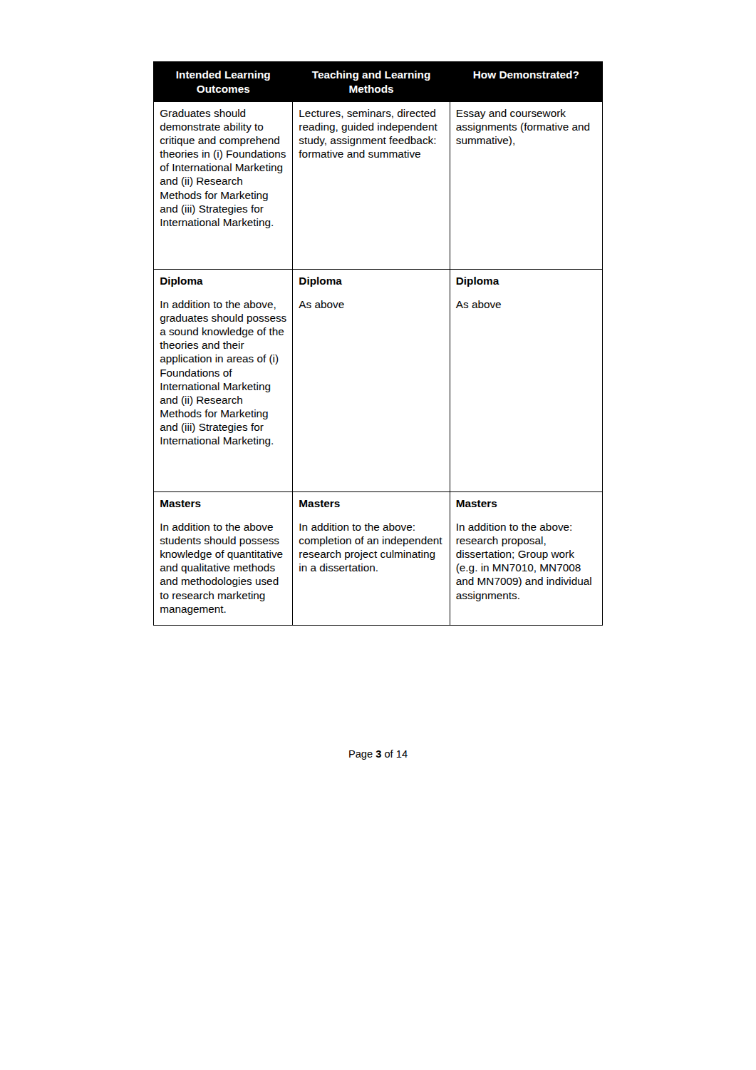| Intended Learning Outcomes | Teaching and Learning Methods | How Demonstrated? |
| --- | --- | --- |
| Graduates should demonstrate ability to critique and comprehend theories in (i) Foundations of International Marketing and (ii) Research Methods for Marketing and (iii) Strategies for International Marketing. | Lectures, seminars, directed reading, guided independent study, assignment feedback: formative and summative | Essay and coursework assignments (formative and summative), |
| Diploma In addition to the above, graduates should possess a sound knowledge of the theories and their application in areas of (i) Foundations of International Marketing and (ii) Research Methods for Marketing and (iii) Strategies for International Marketing. | Diploma As above | Diploma As above |
| Masters In addition to the above students should possess knowledge of quantitative and qualitative methods and methodologies used to research marketing management. | Masters In addition to the above: completion of an independent research project culminating in a dissertation. | Masters In addition to the above: research proposal, dissertation; Group work (e.g. in MN7010, MN7008 and MN7009) and individual assignments. |
Page 3 of 14